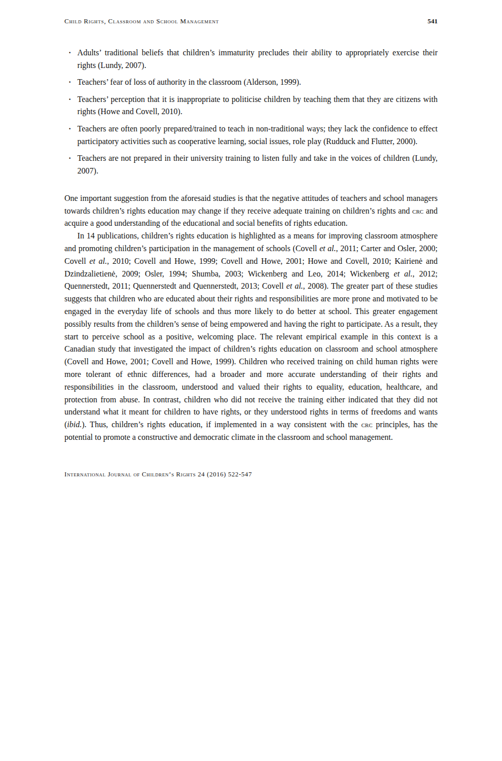Child Rights, Classroom and School Management 541
Adults’ traditional beliefs that children’s immaturity precludes their ability to appropriately exercise their rights (Lundy, 2007).
Teachers’ fear of loss of authority in the classroom (Alderson, 1999).
Teachers’ perception that it is inappropriate to politicise children by teaching them that they are citizens with rights (Howe and Covell, 2010).
Teachers are often poorly prepared/trained to teach in non-traditional ways; they lack the confidence to effect participatory activities such as cooperative learning, social issues, role play (Rudduck and Flutter, 2000).
Teachers are not prepared in their university training to listen fully and take in the voices of children (Lundy, 2007).
One important suggestion from the aforesaid studies is that the negative attitudes of teachers and school managers towards children’s rights education may change if they receive adequate training on children’s rights and crc and acquire a good understanding of the educational and social benefits of rights education.
In 14 publications, children’s rights education is highlighted as a means for improving classroom atmosphere and promoting children’s participation in the management of schools (Covell et al., 2011; Carter and Osler, 2000; Covell et al., 2010; Covell and Howe, 1999; Covell and Howe, 2001; Howe and Covell, 2010; Kairienė and Dzindzalietienė, 2009; Osler, 1994; Shumba, 2003; Wickenberg and Leo, 2014; Wickenberg et al., 2012; Quennerstedt, 2011; Quennerstedt and Quennerstedt, 2013; Covell et al., 2008). The greater part of these studies suggests that children who are educated about their rights and responsibilities are more prone and motivated to be engaged in the everyday life of schools and thus more likely to do better at school. This greater engagement possibly results from the children’s sense of being empowered and having the right to participate. As a result, they start to perceive school as a positive, welcoming place. The relevant empirical example in this context is a Canadian study that investigated the impact of children’s rights education on classroom and school atmosphere (Covell and Howe, 2001; Covell and Howe, 1999). Children who received training on child human rights were more tolerant of ethnic differences, had a broader and more accurate understanding of their rights and responsibilities in the classroom, understood and valued their rights to equality, education, healthcare, and protection from abuse. In contrast, children who did not receive the training either indicated that they did not understand what it meant for children to have rights, or they understood rights in terms of freedoms and wants (ibid.). Thus, children’s rights education, if implemented in a way consistent with the crc principles, has the potential to promote a constructive and democratic climate in the classroom and school management.
International Journal of Children’s Rights 24 (2016) 522-547